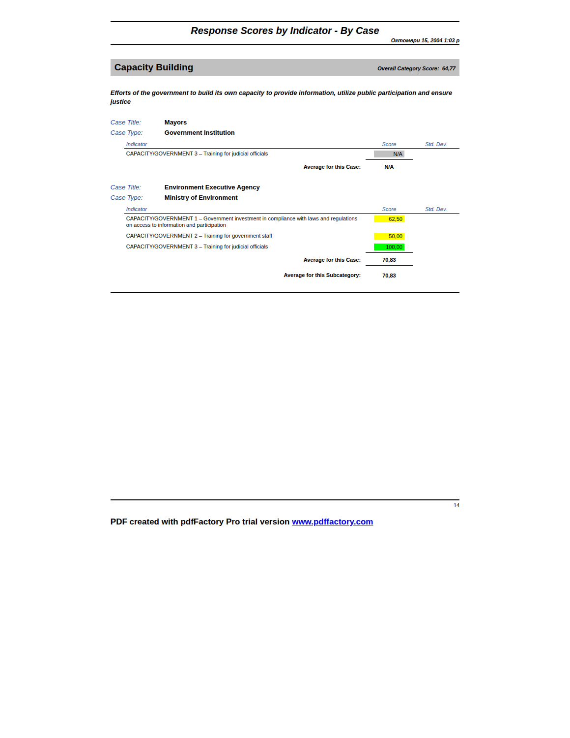Response Scores by Indicator - By Case
Октомври 15, 2004 1:03 p
Capacity Building Overall Category Score: 64,77
Efforts of the government to build its own capacity to provide information, utilize public participation and ensure justice
Case Title: Mayors
Case Type: Government Institution
| Indicator | Score | Std. Dev. |
| --- | --- | --- |
| CAPACITY/GOVERNMENT 3 – Training for judicial officials | N/A | |
| Average for this Case: | N/A | |
Case Title: Environment Executive Agency
Case Type: Ministry of Environment
| Indicator | Score | Std. Dev. |
| --- | --- | --- |
| CAPACITY/GOVERNMENT 1 – Government investment in compliance with laws and regulations on access to information and participation | 62,50 | |
| CAPACITY/GOVERNMENT 2 – Training for government staff | 50,00 | |
| CAPACITY/GOVERNMENT 3 – Training for judicial officials | 100,00 | |
| Average for this Case: | 70,83 | |
| Average for this Subcategory: | 70,83 | |
14
PDF created with pdfFactory Pro trial version www.pdffactory.com